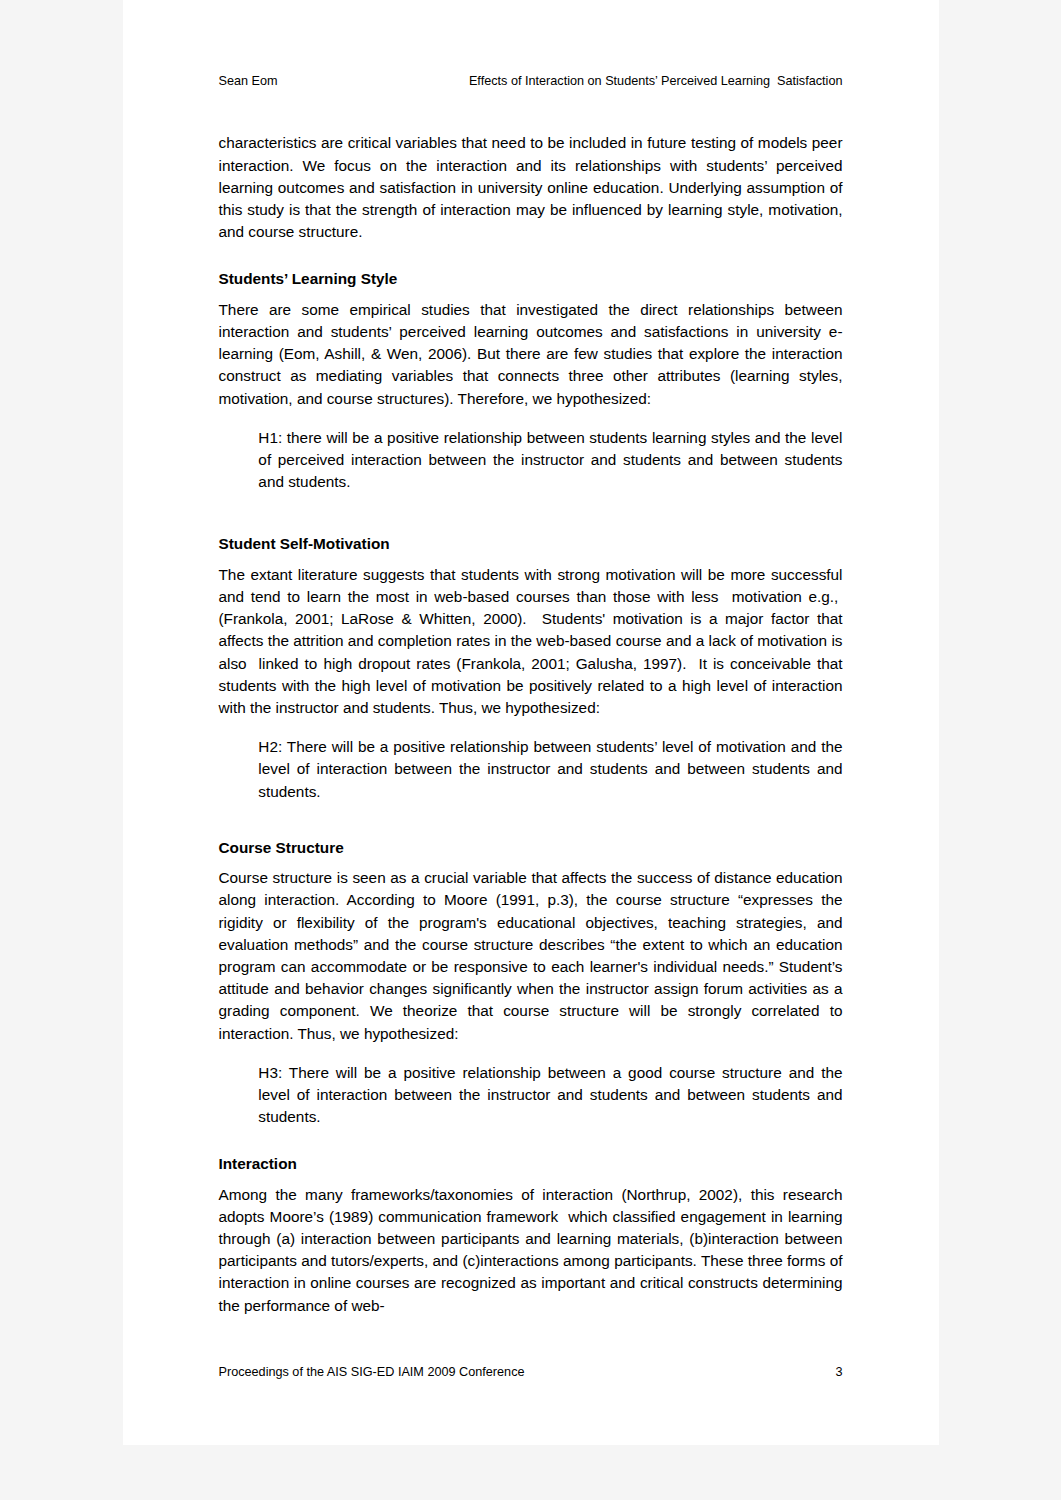Sean Eom Effects of Interaction on Students’ Perceived Learning Satisfaction
characteristics are critical variables that need to be included in future testing of models peer interaction. We focus on the interaction and its relationships with students’ perceived learning outcomes and satisfaction in university online education. Underlying assumption of this study is that the strength of interaction may be influenced by learning style, motivation, and course structure.
Students’ Learning Style
There are some empirical studies that investigated the direct relationships between interaction and students’ perceived learning outcomes and satisfactions in university e-learning (Eom, Ashill, & Wen, 2006). But there are few studies that explore the interaction construct as mediating variables that connects three other attributes (learning styles, motivation, and course structures). Therefore, we hypothesized:
H1: there will be a positive relationship between students learning styles and the level of perceived interaction between the instructor and students and between students and students.
Student Self-Motivation
The extant literature suggests that students with strong motivation will be more successful and tend to learn the most in web-based courses than those with less motivation e.g., (Frankola, 2001; LaRose & Whitten, 2000). Students' motivation is a major factor that affects the attrition and completion rates in the web-based course and a lack of motivation is also linked to high dropout rates (Frankola, 2001; Galusha, 1997). It is conceivable that students with the high level of motivation be positively related to a high level of interaction with the instructor and students. Thus, we hypothesized:
H2: There will be a positive relationship between students’ level of motivation and the level of interaction between the instructor and students and between students and students.
Course Structure
Course structure is seen as a crucial variable that affects the success of distance education along interaction. According to Moore (1991, p.3), the course structure “expresses the rigidity or flexibility of the program's educational objectives, teaching strategies, and evaluation methods” and the course structure describes “the extent to which an education program can accommodate or be responsive to each learner's individual needs.” Student’s attitude and behavior changes significantly when the instructor assign forum activities as a grading component. We theorize that course structure will be strongly correlated to interaction. Thus, we hypothesized:
H3: There will be a positive relationship between a good course structure and the level of interaction between the instructor and students and between students and students.
Interaction
Among the many frameworks/taxonomies of interaction (Northrup, 2002), this research adopts Moore’s (1989) communication framework which classified engagement in learning through (a) interaction between participants and learning materials, (b)interaction between participants and tutors/experts, and (c)interactions among participants. These three forms of interaction in online courses are recognized as important and critical constructs determining the performance of web-
Proceedings of the AIS SIG-ED IAIM 2009 Conference 3